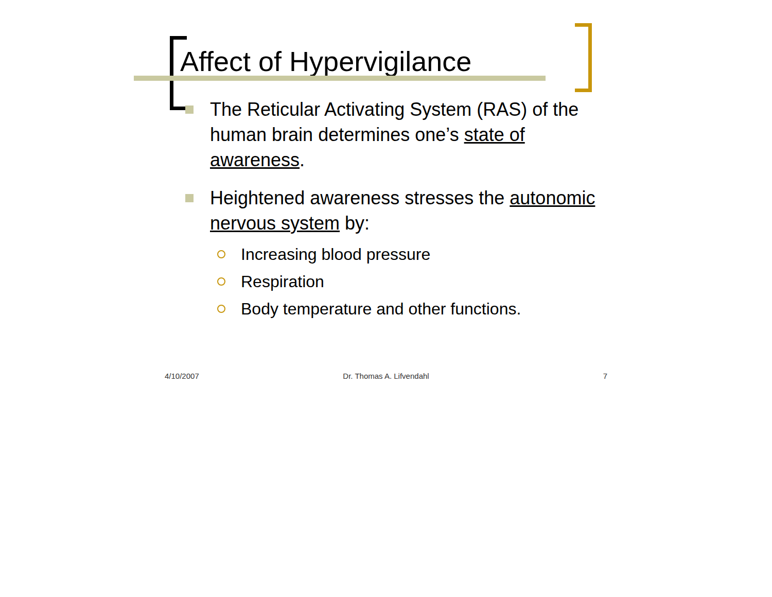Affect of Hypervigilance
The Reticular Activating System (RAS) of the human brain determines one’s state of awareness.
Heightened awareness stresses the autonomic nervous system by:
Increasing blood pressure
Respiration
Body temperature and other functions.
4/10/2007 Dr. Thomas A. Lifvendahl 7